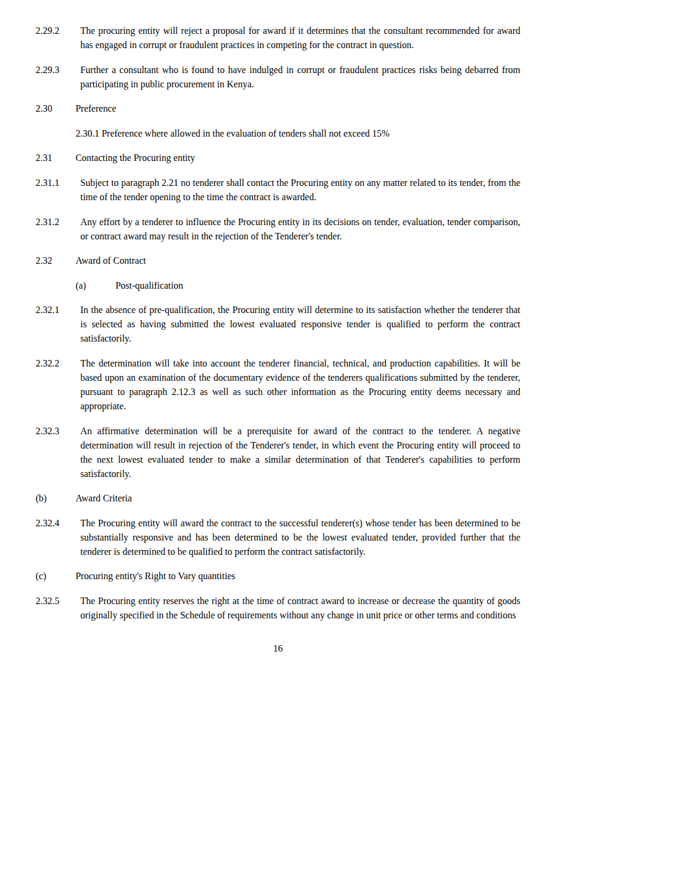2.29.2
The procuring entity will reject a proposal for award if it determines that the consultant recommended for award has engaged in corrupt or fraudulent practices in competing for the contract in question.
2.29.3
Further a consultant who is found to have indulged in corrupt or fraudulent practices risks being debarred from participating in public procurement in Kenya.
2.30
Preference
2.30.1 Preference where allowed in the evaluation of tenders shall not exceed 15%
2.31
Contacting the Procuring entity
2.31.1
Subject to paragraph 2.21 no tenderer shall contact the Procuring entity on any matter related to its tender, from the time of the tender opening to the time the contract is awarded.
2.31.2
Any effort by a tenderer to influence the Procuring entity in its decisions on tender, evaluation, tender comparison, or contract award may result in the rejection of the Tenderer's tender.
2.32
Award of Contract
(a)
Post-qualification
2.32.1
In the absence of pre-qualification, the Procuring entity will determine to its satisfaction whether the tenderer that is selected as having submitted the lowest evaluated responsive tender is qualified to perform the contract satisfactorily.
2.32.2
The determination will take into account the tenderer financial, technical, and production capabilities. It will be based upon an examination of the documentary evidence of the tenderers qualifications submitted by the tenderer, pursuant to paragraph 2.12.3 as well as such other information as the Procuring entity deems necessary and appropriate.
2.32.3
An affirmative determination will be a prerequisite for award of the contract to the tenderer. A negative determination will result in rejection of the Tenderer's tender, in which event the Procuring entity will proceed to the next lowest evaluated tender to make a similar determination of that Tenderer's capabilities to perform satisfactorily.
(b)
Award Criteria
2.32.4
The Procuring entity will award the contract to the successful tenderer(s) whose tender has been determined to be substantially responsive and has been determined to be the lowest evaluated tender, provided further that the tenderer is determined to be qualified to perform the contract satisfactorily.
(c)
Procuring entity's Right to Vary quantities
2.32.5
The Procuring entity reserves the right at the time of contract award to increase or decrease the quantity of goods originally specified in the Schedule of requirements without any change in unit price or other terms and conditions
16